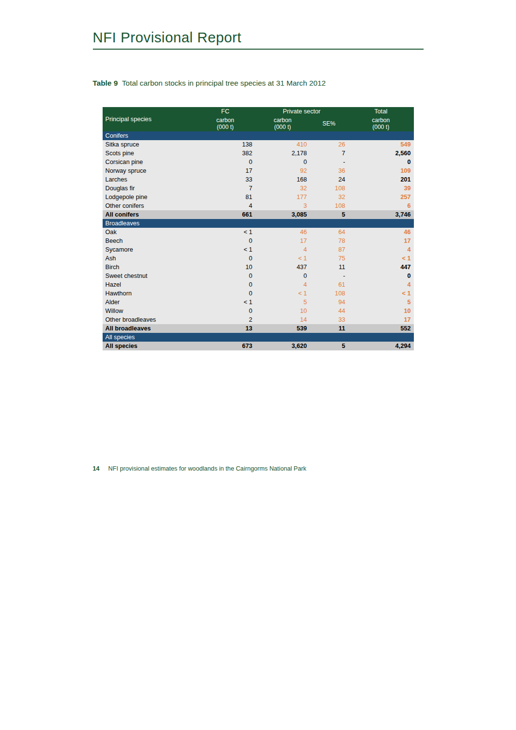NFI Provisional Report
Table 9 Total carbon stocks in principal tree species at 31 March 2012
| Principal species | FC | Private sector | Total |
| --- | --- | --- | --- |
| carbon (000 t) | carbon (000 t) | SE% | carbon (000 t) |
| Conifers |
| Sitka spruce | 138 | 410 | 26 | 549 |
| Scots pine | 382 | 2,178 | 7 | 2,560 |
| Corsican pine | 0 | 0 | - | 0 |
| Norway spruce | 17 | 92 | 36 | 109 |
| Larches | 33 | 168 | 24 | 201 |
| Douglas fir | 7 | 32 | 108 | 39 |
| Lodgepole pine | 81 | 177 | 32 | 257 |
| Other conifers | 4 | 3 | 108 | 6 |
| All conifers | 661 | 3,085 | 5 | 3,746 |
| Broadleaves |
| Oak | < 1 | 46 | 64 | 46 |
| Beech | 0 | 17 | 78 | 17 |
| Sycamore | < 1 | 4 | 87 | 4 |
| Ash | 0 | < 1 | 75 | < 1 |
| Birch | 10 | 437 | 11 | 447 |
| Sweet chestnut | 0 | 0 | - | 0 |
| Hazel | 0 | 4 | 61 | 4 |
| Hawthorn | 0 | < 1 | 108 | < 1 |
| Alder | < 1 | 5 | 94 | 5 |
| Willow | 0 | 10 | 44 | 10 |
| Other broadleaves | 2 | 14 | 33 | 17 |
| All broadleaves | 13 | 539 | 11 | 552 |
| All species |
| All species | 673 | 3,620 | 5 | 4,294 |
14 NFI provisional estimates for woodlands in the Cairngorms National Park